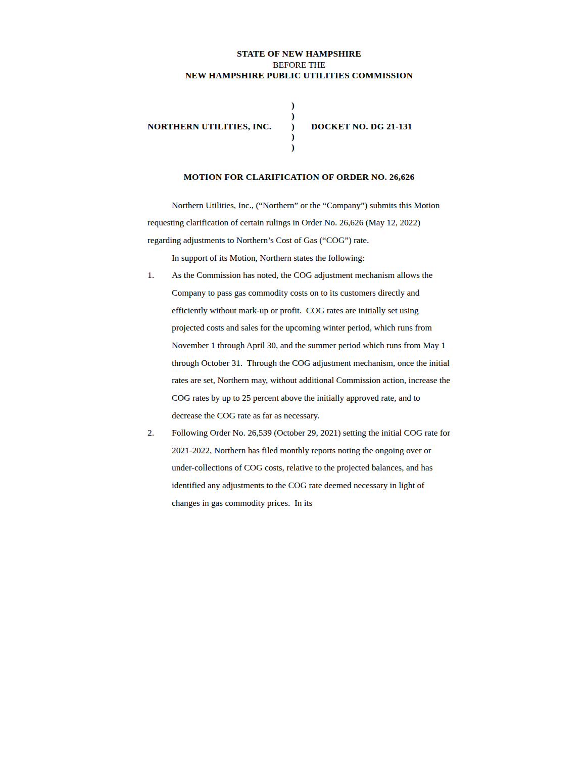STATE OF NEW HAMPSHIRE
BEFORE THE
NEW HAMPSHIRE PUBLIC UTILITIES COMMISSION
| | ) | |
| | ) | |
| NORTHERN UTILITIES, INC. | ) | DOCKET NO. DG 21-131 |
| | ) | |
| | ) | |
MOTION FOR CLARIFICATION OF ORDER NO. 26,626
Northern Utilities, Inc., (“Northern” or the “Company”) submits this Motion requesting clarification of certain rulings in Order No. 26,626 (May 12, 2022) regarding adjustments to Northern’s Cost of Gas (“COG”) rate.
In support of its Motion, Northern states the following:
As the Commission has noted, the COG adjustment mechanism allows the Company to pass gas commodity costs on to its customers directly and efficiently without mark-up or profit. COG rates are initially set using projected costs and sales for the upcoming winter period, which runs from November 1 through April 30, and the summer period which runs from May 1 through October 31. Through the COG adjustment mechanism, once the initial rates are set, Northern may, without additional Commission action, increase the COG rates by up to 25 percent above the initially approved rate, and to decrease the COG rate as far as necessary.
Following Order No. 26,539 (October 29, 2021) setting the initial COG rate for 2021-2022, Northern has filed monthly reports noting the ongoing over or under-collections of COG costs, relative to the projected balances, and has identified any adjustments to the COG rate deemed necessary in light of changes in gas commodity prices. In its